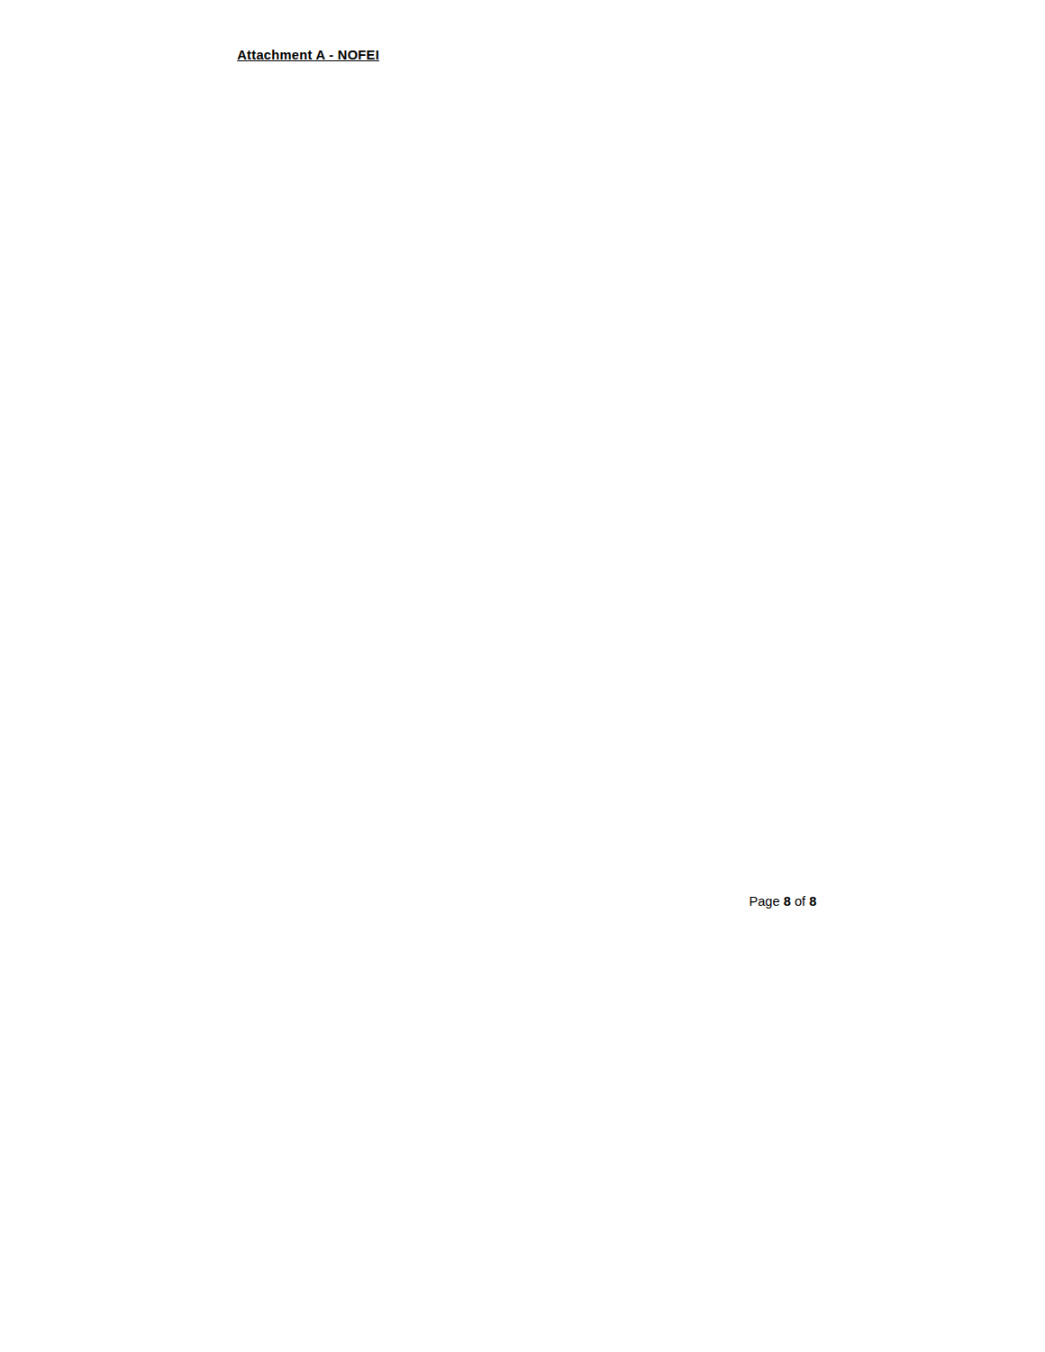Attachment A - NOFEI
Page 8 of 8